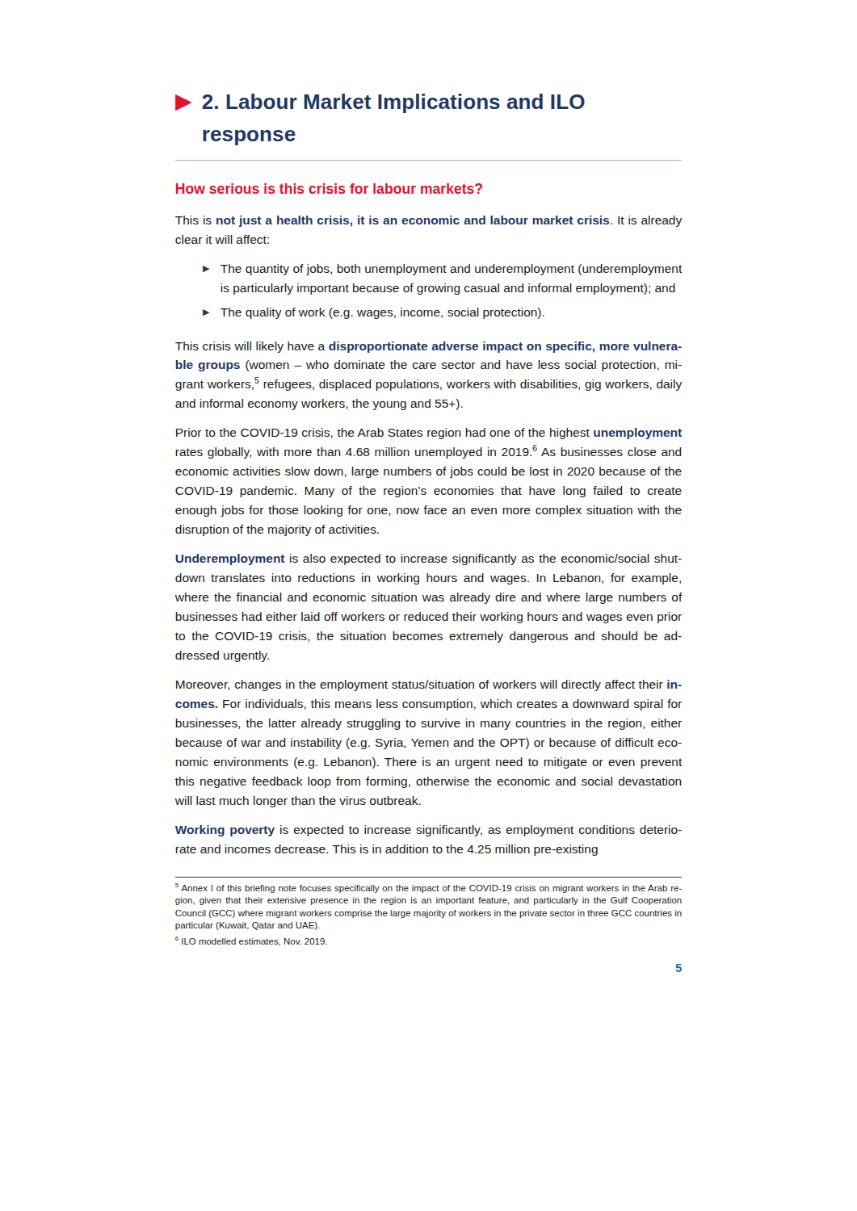▶
2. Labour Market Implications and ILO response
How serious is this crisis for labour markets?
This is not just a health crisis, it is an economic and labour market crisis. It is already clear it will affect:
The quantity of jobs, both unemployment and underemployment (underemployment is particularly important because of growing casual and informal employment); and
The quality of work (e.g. wages, income, social protection).
This crisis will likely have a disproportionate adverse impact on specific, more vulnerable groups (women – who dominate the care sector and have less social protection, migrant workers,5 refugees, displaced populations, workers with disabilities, gig workers, daily and informal economy workers, the young and 55+).
Prior to the COVID-19 crisis, the Arab States region had one of the highest unemployment rates globally, with more than 4.68 million unemployed in 2019.6 As businesses close and economic activities slow down, large numbers of jobs could be lost in 2020 because of the COVID-19 pandemic. Many of the region’s economies that have long failed to create enough jobs for those looking for one, now face an even more complex situation with the disruption of the majority of activities.
Underemployment is also expected to increase significantly as the economic/social shutdown translates into reductions in working hours and wages. In Lebanon, for example, where the financial and economic situation was already dire and where large numbers of businesses had either laid off workers or reduced their working hours and wages even prior to the COVID-19 crisis, the situation becomes extremely dangerous and should be addressed urgently.
Moreover, changes in the employment status/situation of workers will directly affect their incomes. For individuals, this means less consumption, which creates a downward spiral for businesses, the latter already struggling to survive in many countries in the region, either because of war and instability (e.g. Syria, Yemen and the OPT) or because of difficult economic environments (e.g. Lebanon). There is an urgent need to mitigate or even prevent this negative feedback loop from forming, otherwise the economic and social devastation will last much longer than the virus outbreak.
Working poverty is expected to increase significantly, as employment conditions deteriorate and incomes decrease. This is in addition to the 4.25 million pre-existing
5 Annex I of this briefing note focuses specifically on the impact of the COVID-19 crisis on migrant workers in the Arab region, given that their extensive presence in the region is an important feature, and particularly in the Gulf Cooperation Council (GCC) where migrant workers comprise the large majority of workers in the private sector in three GCC countries in particular (Kuwait, Qatar and UAE).
6 ILO modelled estimates, Nov. 2019.
5